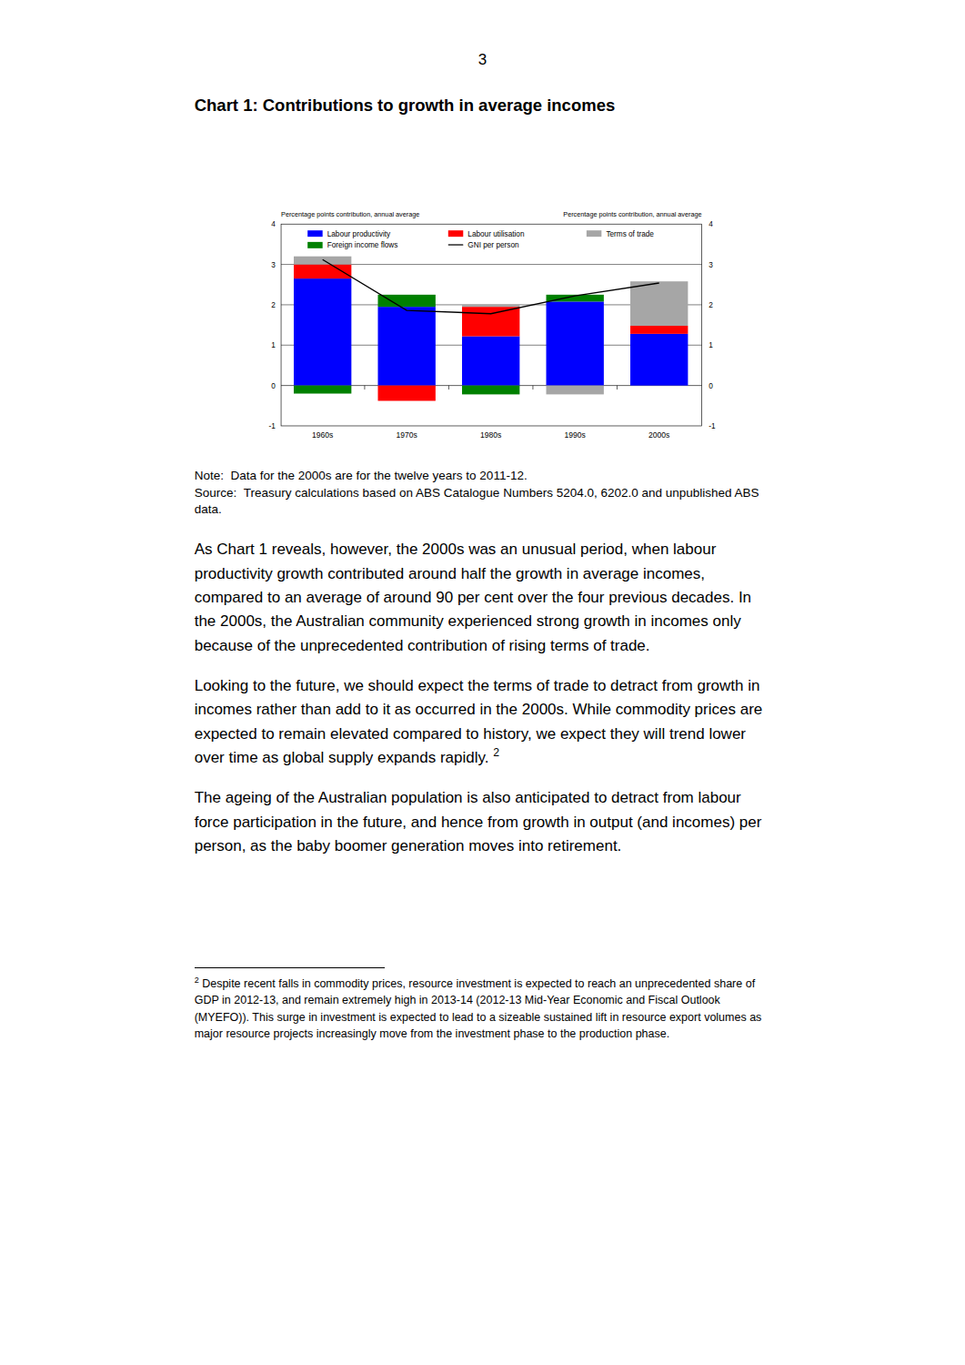3
Chart 1: Contributions to growth in average incomes
Chart geometry: plot x: 150 -> 880 plot y: 185 (value 4) -> 535 (value -1) value-to-y: y = 185 + (4 - v) * 70 v=4 ->185, 3->255, 2->325, 1->395, 0->465, -1->535 Percentage points contribution, annual average Percentage points contribution, annual average 4 3 2 1 0 -1 4 3 2 1 0 -1 Labour productivity Labour utilisation Terms of trade Foreign income flows GNI per person Labour productivity: 0 -> 2.65 (y 465 -> 279.5) 1960s 1970s 1980s 1990s 2000s
Note: Data for the 2000s are for the twelve years to 2011-12.
Source: Treasury calculations based on ABS Catalogue Numbers 5204.0, 6202.0 and unpublished ABS data.
As Chart 1 reveals, however, the 2000s was an unusual period, when labour productivity growth contributed around half the growth in average incomes, compared to an average of around 90 per cent over the four previous decades. In the 2000s, the Australian community experienced strong growth in incomes only because of the unprecedented contribution of rising terms of trade.
Looking to the future, we should expect the terms of trade to detract from growth in incomes rather than add to it as occurred in the 2000s. While commodity prices are expected to remain elevated compared to history, we expect they will trend lower over time as global supply expands rapidly. 2
The ageing of the Australian population is also anticipated to detract from labour force participation in the future, and hence from growth in output (and incomes) per person, as the baby boomer generation moves into retirement.
2 Despite recent falls in commodity prices, resource investment is expected to reach an unprecedented share of GDP in 2012-13, and remain extremely high in 2013-14 (2012-13 Mid-Year Economic and Fiscal Outlook (MYEFO)). This surge in investment is expected to lead to a sizeable sustained lift in resource export volumes as major resource projects increasingly move from the investment phase to the production phase.